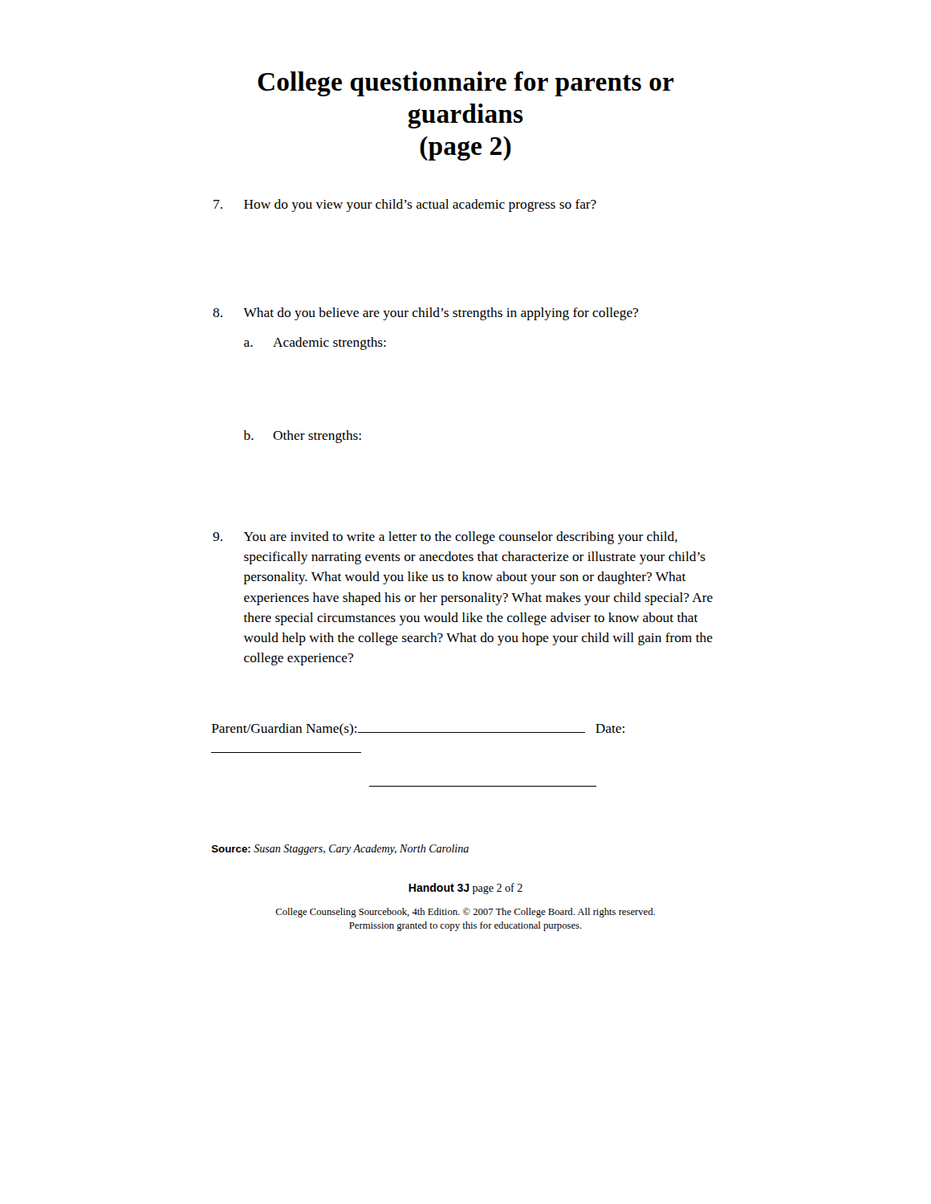College questionnaire for parents or guardians
(page 2)
How do you view your child’s actual academic progress so far?
What do you believe are your child’s strengths in applying for college?
Academic strengths:
Other strengths:
You are invited to write a letter to the college counselor describing your child, specifically narrating events or anecdotes that characterize or illustrate your child’s personality. What would you like us to know about your son or daughter? What experiences have shaped his or her personality? What makes your child special? Are there special circumstances you would like the college adviser to know about that would help with the college search? What do you hope your child will gain from the college experience?
Parent/Guardian Name(s): Date:
Source: Susan Staggers, Cary Academy, North Carolina
Handout 3J page 2 of 2
College Counseling Sourcebook, 4th Edition. © 2007 The College Board. All rights reserved.
Permission granted to copy this for educational purposes.